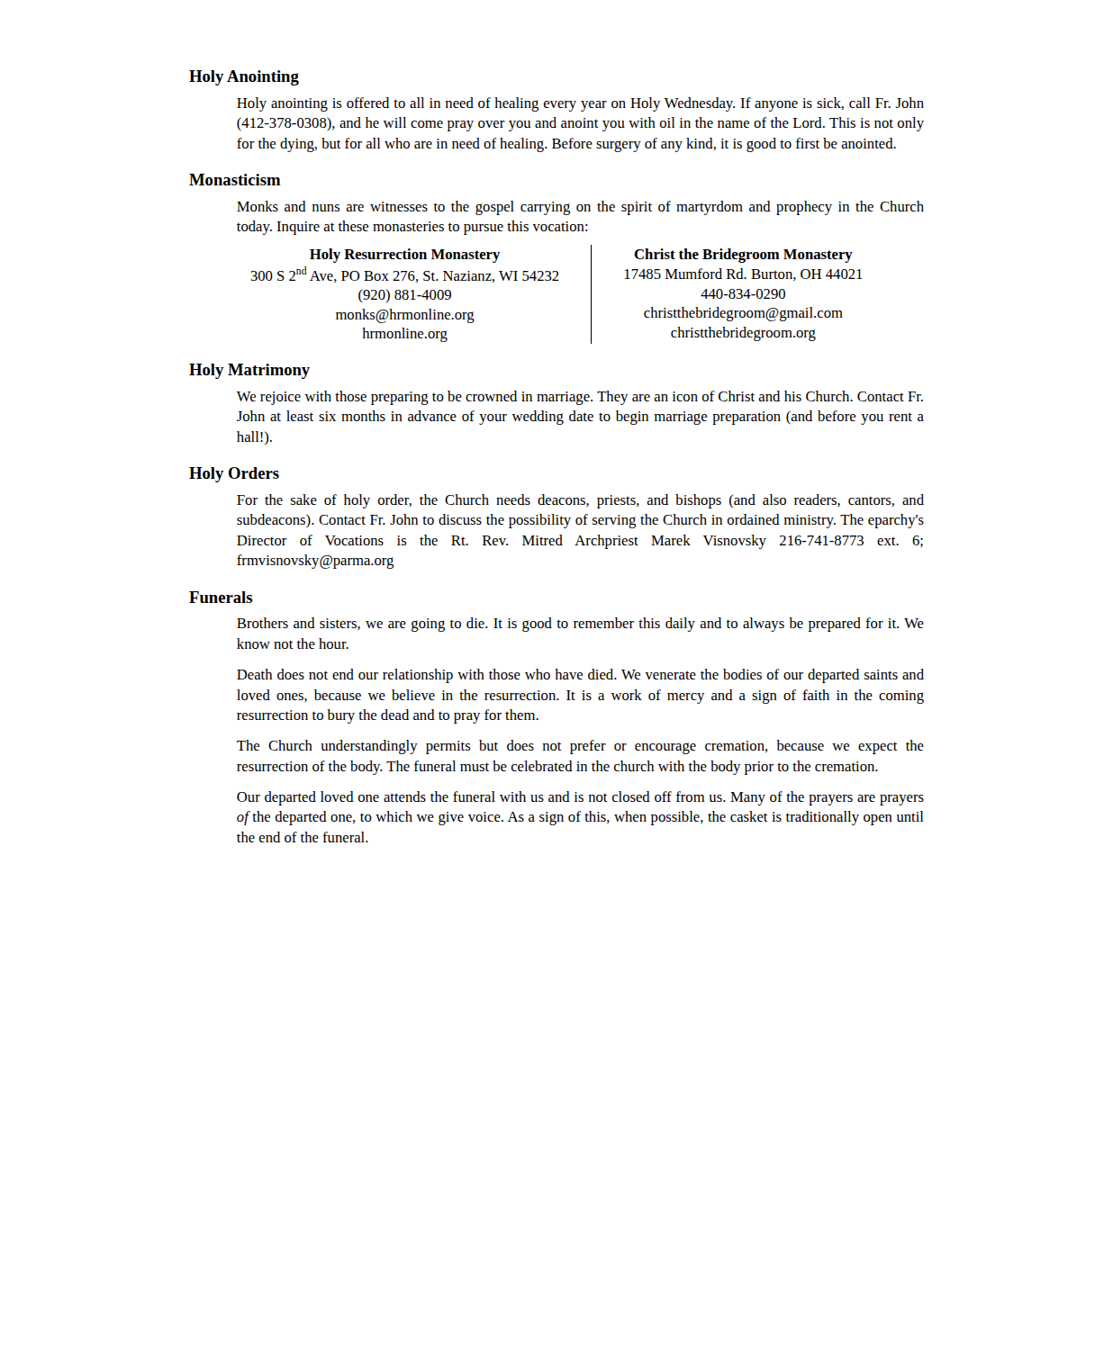Holy Anointing
Holy anointing is offered to all in need of healing every year on Holy Wednesday. If anyone is sick, call Fr. John (412-378-0308), and he will come pray over you and anoint you with oil in the name of the Lord. This is not only for the dying, but for all who are in need of healing. Before surgery of any kind, it is good to first be anointed.
Monasticism
Monks and nuns are witnesses to the gospel carrying on the spirit of martyrdom and prophecy in the Church today. Inquire at these monasteries to pursue this vocation:
| Holy Resurrection Monastery 300 S 2 nd Ave, PO Box 276, St. Nazianz, WI 54232 (920) 881-4009 monks@hrmonline.org hrmonline.org | Christ the Bridegroom Monastery 17485 Mumford Rd. Burton, OH 44021 440-834-0290 christthebridegroom@gmail.com christthebridegroom.org |
Holy Matrimony
We rejoice with those preparing to be crowned in marriage. They are an icon of Christ and his Church. Contact Fr. John at least six months in advance of your wedding date to begin marriage preparation (and before you rent a hall!).
Holy Orders
For the sake of holy order, the Church needs deacons, priests, and bishops (and also readers, cantors, and subdeacons). Contact Fr. John to discuss the possibility of serving the Church in ordained ministry. The eparchy's Director of Vocations is the Rt. Rev. Mitred Archpriest Marek Visnovsky 216-741-8773 ext. 6; frmvisnovsky@parma.org
Funerals
Brothers and sisters, we are going to die. It is good to remember this daily and to always be prepared for it. We know not the hour.
Death does not end our relationship with those who have died. We venerate the bodies of our departed saints and loved ones, because we believe in the resurrection. It is a work of mercy and a sign of faith in the coming resurrection to bury the dead and to pray for them.
The Church understandingly permits but does not prefer or encourage cremation, because we expect the resurrection of the body. The funeral must be celebrated in the church with the body prior to the cremation.
Our departed loved one attends the funeral with us and is not closed off from us. Many of the prayers are prayers of the departed one, to which we give voice. As a sign of this, when possible, the casket is traditionally open until the end of the funeral.